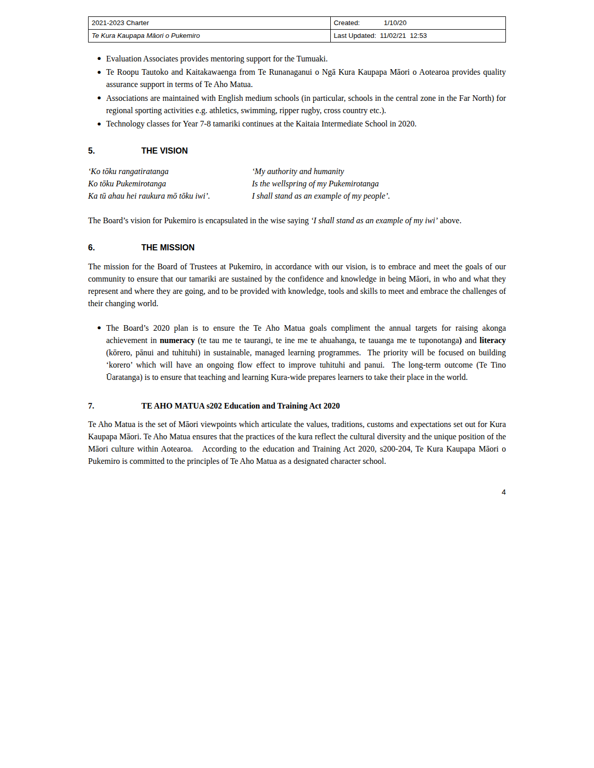| 2021-2023 Charter | Created: 1/10/20 |
| Te Kura Kaupapa Māori o Pukemiro | Last Updated: 11/02/21 12:53 |
Evaluation Associates provides mentoring support for the Tumuaki.
Te Roopu Tautoko and Kaitakawaenga from Te Runanaganui o Ngā Kura Kaupapa Māori o Aotearoa provides quality assurance support in terms of Te Aho Matua.
Associations are maintained with English medium schools (in particular, schools in the central zone in the Far North) for regional sporting activities e.g. athletics, swimming, ripper rugby, cross country etc.).
Technology classes for Year 7-8 tamariki continues at the Kaitaia Intermediate School in 2020.
5. THE VISION
| ‘Ko tōku rangatiratanga | ‘My authority and humanity |
| Ko tōku Pukemirotanga | Is the wellspring of my Pukemirotanga |
| Ka tū ahau hei raukura mō tōku iwi’. | I shall stand as an example of my people’. |
The Board’s vision for Pukemiro is encapsulated in the wise saying ‘I shall stand as an example of my iwi’ above.
6. THE MISSION
The mission for the Board of Trustees at Pukemiro, in accordance with our vision, is to embrace and meet the goals of our community to ensure that our tamariki are sustained by the confidence and knowledge in being Māori, in who and what they represent and where they are going, and to be provided with knowledge, tools and skills to meet and embrace the challenges of their changing world.
The Board’s 2020 plan is to ensure the Te Aho Matua goals compliment the annual targets for raising akonga achievement in numeracy (te tau me te taurangi, te ine me te ahuahanga, te tauanga me te tuponotanga) and literacy (kōrero, pānui and tuhituhi) in sustainable, managed learning programmes. The priority will be focused on building ‘korero’ which will have an ongoing flow effect to improve tuhituhi and panui. The long-term outcome (Te Tino Ūaratanga) is to ensure that teaching and learning Kura-wide prepares learners to take their place in the world.
7. TE AHO MATUA s202 Education and Training Act 2020
Te Aho Matua is the set of Māori viewpoints which articulate the values, traditions, customs and expectations set out for Kura Kaupapa Māori. Te Aho Matua ensures that the practices of the kura reflect the cultural diversity and the unique position of the Māori culture within Aotearoa. According to the education and Training Act 2020, s200-204, Te Kura Kaupapa Māori o Pukemiro is committed to the principles of Te Aho Matua as a designated character school.
4